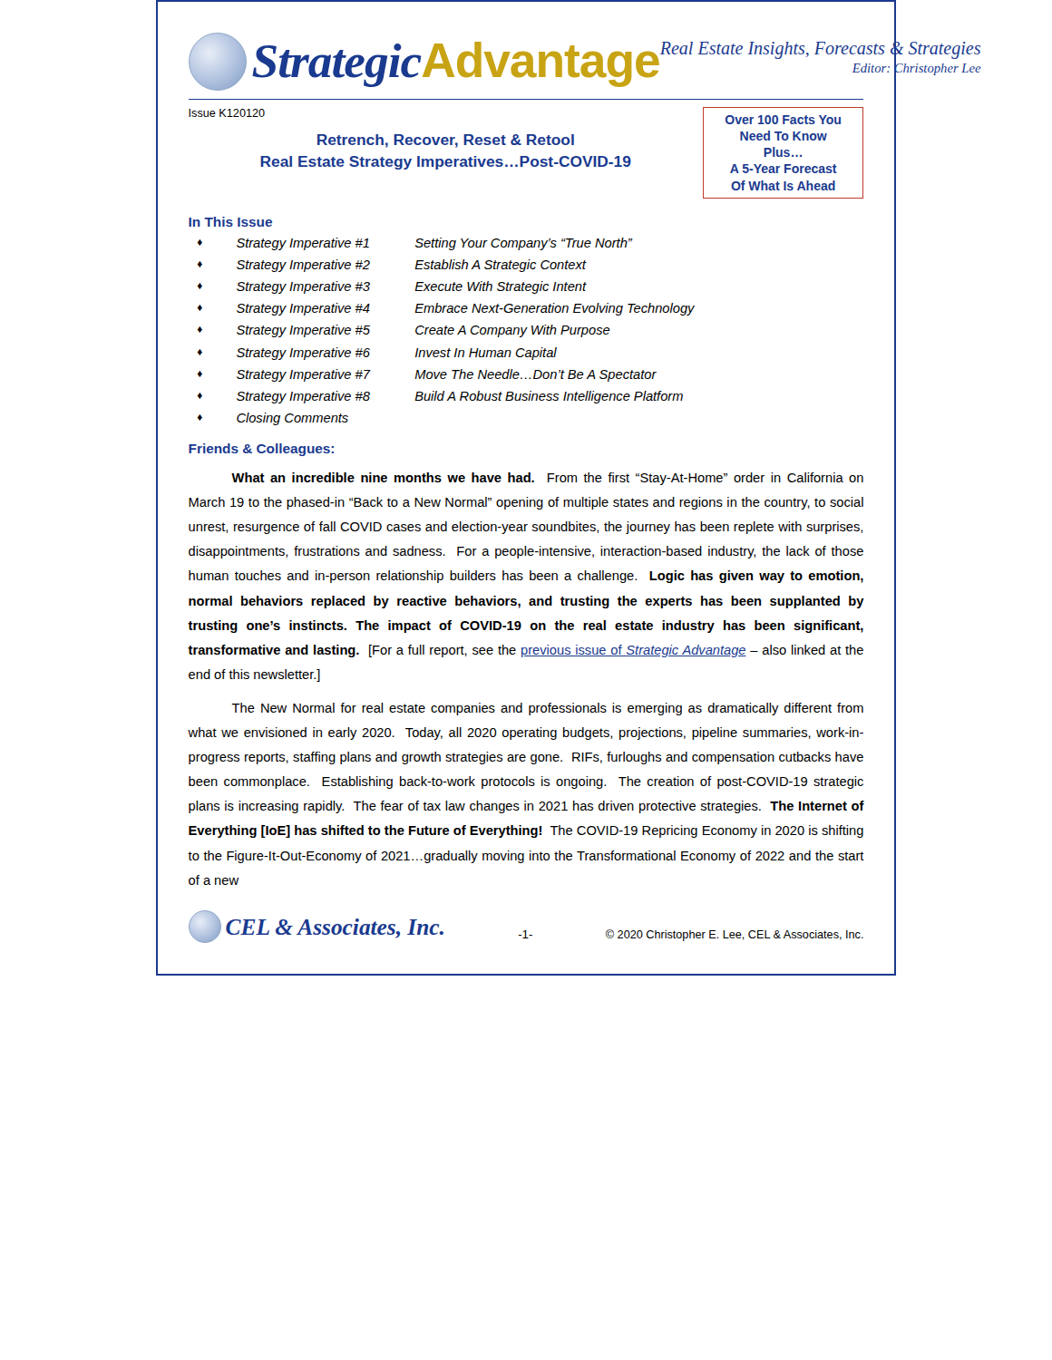Strategic Advantage
Real Estate Insights, Forecasts & Strategies
Editor: Christopher Lee
Issue K120120
Retrench, Recover, Reset & Retool
Real Estate Strategy Imperatives…Post-COVID-19
Over 100 Facts You
Need To Know
Plus…
A 5-Year Forecast
Of What Is Ahead
In This Issue
Strategy Imperative #1 Setting Your Company’s “True North”
Strategy Imperative #2 Establish A Strategic Context
Strategy Imperative #3 Execute With Strategic Intent
Strategy Imperative #4 Embrace Next-Generation Evolving Technology
Strategy Imperative #5 Create A Company With Purpose
Strategy Imperative #6 Invest In Human Capital
Strategy Imperative #7 Move The Needle…Don’t Be A Spectator
Strategy Imperative #8 Build A Robust Business Intelligence Platform
Closing Comments
Friends & Colleagues:
What an incredible nine months we have had. From the first “Stay-At-Home” order in California on March 19 to the phased-in “Back to a New Normal” opening of multiple states and regions in the country, to social unrest, resurgence of fall COVID cases and election-year soundbites, the journey has been replete with surprises, disappointments, frustrations and sadness. For a people-intensive, interaction-based industry, the lack of those human touches and in-person relationship builders has been a challenge. Logic has given way to emotion, normal behaviors replaced by reactive behaviors, and trusting the experts has been supplanted by trusting one’s instincts. The impact of COVID-19 on the real estate industry has been significant, transformative and lasting. [For a full report, see the previous issue of Strategic Advantage – also linked at the end of this newsletter.]
The New Normal for real estate companies and professionals is emerging as dramatically different from what we envisioned in early 2020. Today, all 2020 operating budgets, projections, pipeline summaries, work-in-progress reports, staffing plans and growth strategies are gone. RIFs, furloughs and compensation cutbacks have been commonplace. Establishing back-to-work protocols is ongoing. The creation of post-COVID-19 strategic plans is increasing rapidly. The fear of tax law changes in 2021 has driven protective strategies. The Internet of Everything [IoE] has shifted to the Future of Everything! The COVID-19 Repricing Economy in 2020 is shifting to the Figure-It-Out-Economy of 2021…gradually moving into the Transformational Economy of 2022 and the start of a new
CEL & Associates, Inc.
-1-
© 2020 Christopher E. Lee, CEL & Associates, Inc.